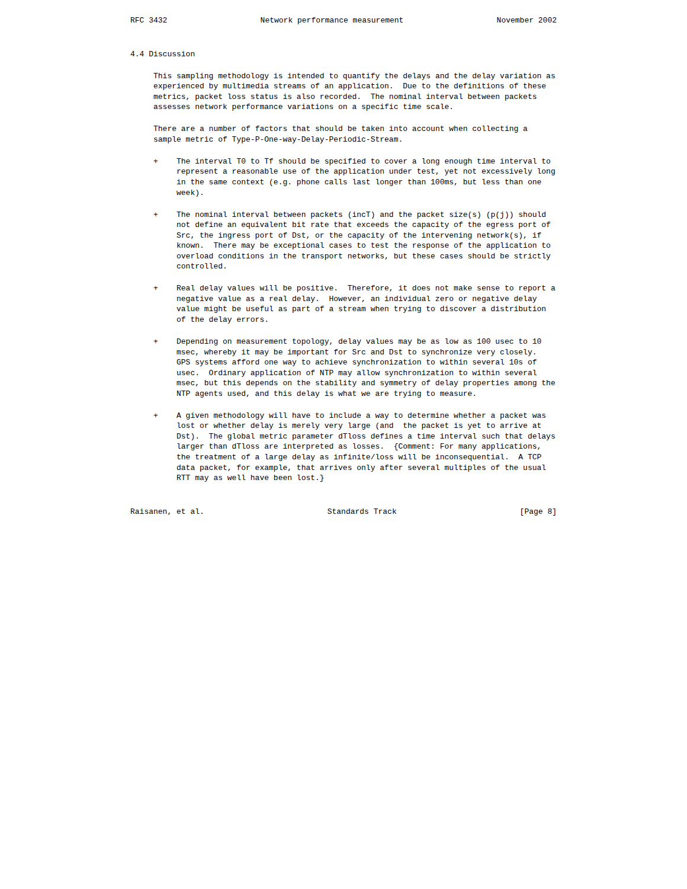RFC 3432 Network performance measurement November 2002
4.4 Discussion
This sampling methodology is intended to quantify the delays and the delay variation as experienced by multimedia streams of an application. Due to the definitions of these metrics, packet loss status is also recorded. The nominal interval between packets assesses network performance variations on a specific time scale.
There are a number of factors that should be taken into account when collecting a sample metric of Type-P-One-way-Delay-Periodic-Stream.
The interval T0 to Tf should be specified to cover a long enough time interval to represent a reasonable use of the application under test, yet not excessively long in the same context (e.g. phone calls last longer than 100ms, but less than one week).
The nominal interval between packets (incT) and the packet size(s) (p(j)) should not define an equivalent bit rate that exceeds the capacity of the egress port of Src, the ingress port of Dst, or the capacity of the intervening network(s), if known. There may be exceptional cases to test the response of the application to overload conditions in the transport networks, but these cases should be strictly controlled.
Real delay values will be positive. Therefore, it does not make sense to report a negative value as a real delay. However, an individual zero or negative delay value might be useful as part of a stream when trying to discover a distribution of the delay errors.
Depending on measurement topology, delay values may be as low as 100 usec to 10 msec, whereby it may be important for Src and Dst to synchronize very closely. GPS systems afford one way to achieve synchronization to within several 10s of usec. Ordinary application of NTP may allow synchronization to within several msec, but this depends on the stability and symmetry of delay properties among the NTP agents used, and this delay is what we are trying to measure.
A given methodology will have to include a way to determine whether a packet was lost or whether delay is merely very large (and the packet is yet to arrive at Dst). The global metric parameter dTloss defines a time interval such that delays larger than dTloss are interpreted as losses. {Comment: For many applications, the treatment of a large delay as infinite/loss will be inconsequential. A TCP data packet, for example, that arrives only after several multiples of the usual RTT may as well have been lost.}
Raisanen, et al. Standards Track [Page 8]